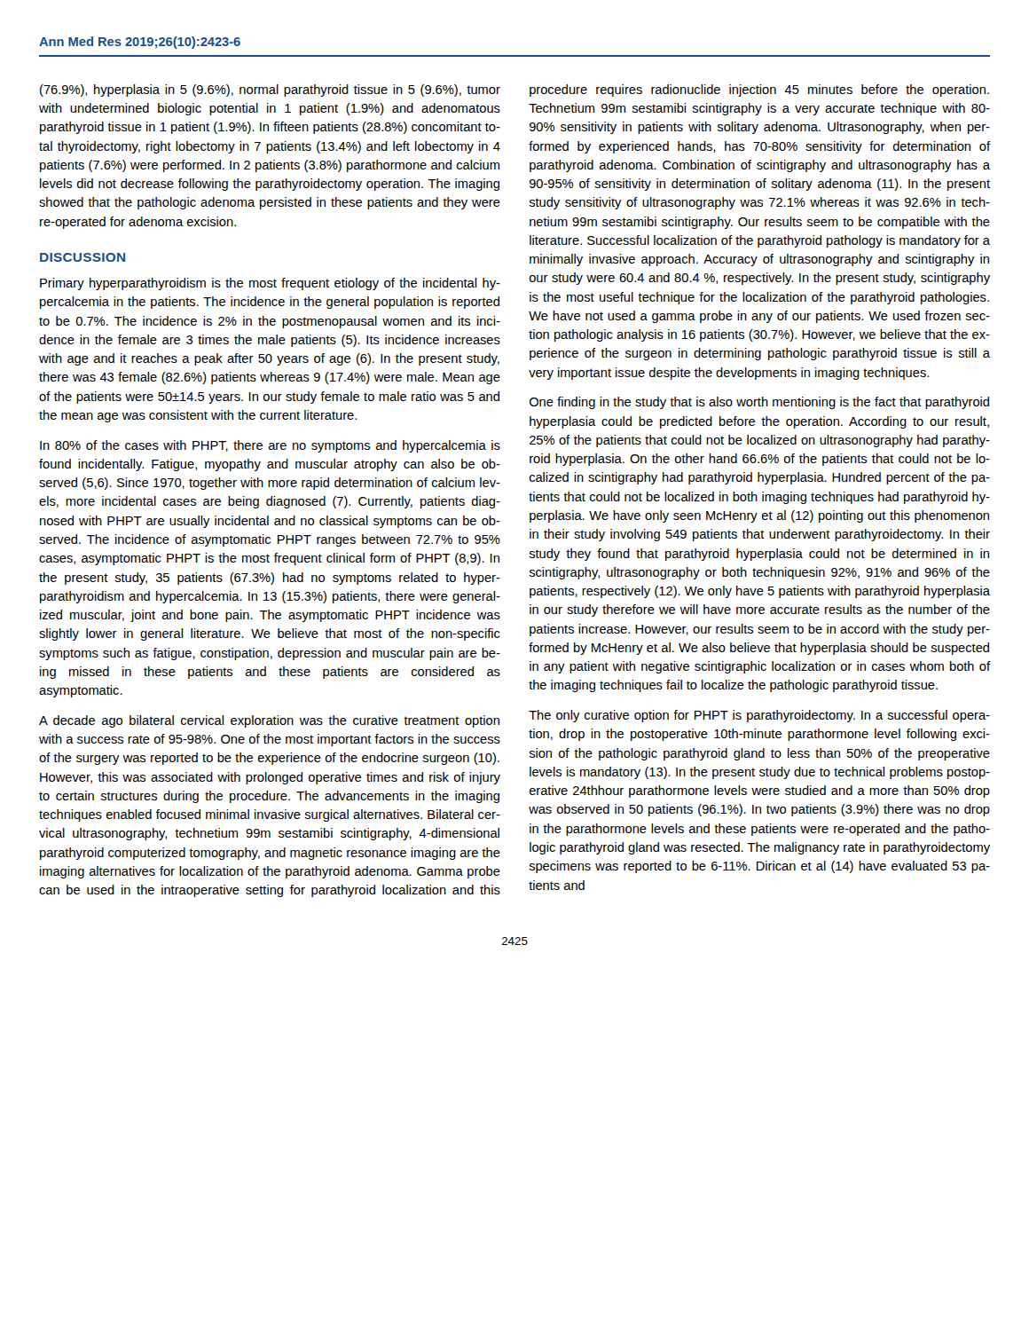Ann Med Res 2019;26(10):2423-6
(76.9%), hyperplasia in 5 (9.6%), normal parathyroid tissue in 5 (9.6%), tumor with undetermined biologic potential in 1 patient (1.9%) and adenomatous parathyroid tissue in 1 patient (1.9%). In fifteen patients (28.8%) concomitant total thyroidectomy, right lobectomy in 7 patients (13.4%) and left lobectomy in 4 patients (7.6%) were performed. In 2 patients (3.8%) parathormone and calcium levels did not decrease following the parathyroidectomy operation. The imaging showed that the pathologic adenoma persisted in these patients and they were re-operated for adenoma excision.
DISCUSSION
Primary hyperparathyroidism is the most frequent etiology of the incidental hypercalcemia in the patients. The incidence in the general population is reported to be 0.7%. The incidence is 2% in the postmenopausal women and its incidence in the female are 3 times the male patients (5). Its incidence increases with age and it reaches a peak after 50 years of age (6). In the present study, there was 43 female (82.6%) patients whereas 9 (17.4%) were male. Mean age of the patients were 50±14.5 years. In our study female to male ratio was 5 and the mean age was consistent with the current literature.
In 80% of the cases with PHPT, there are no symptoms and hypercalcemia is found incidentally. Fatigue, myopathy and muscular atrophy can also be observed (5,6). Since 1970, together with more rapid determination of calcium levels, more incidental cases are being diagnosed (7). Currently, patients diagnosed with PHPT are usually incidental and no classical symptoms can be observed. The incidence of asymptomatic PHPT ranges between 72.7% to 95% cases, asymptomatic PHPT is the most frequent clinical form of PHPT (8,9). In the present study, 35 patients (67.3%) had no symptoms related to hyperparathyroidism and hypercalcemia. In 13 (15.3%) patients, there were generalized muscular, joint and bone pain. The asymptomatic PHPT incidence was slightly lower in general literature. We believe that most of the non-specific symptoms such as fatigue, constipation, depression and muscular pain are being missed in these patients and these patients are considered as asymptomatic.
A decade ago bilateral cervical exploration was the curative treatment option with a success rate of 95-98%. One of the most important factors in the success of the surgery was reported to be the experience of the endocrine surgeon (10). However, this was associated with prolonged operative times and risk of injury to certain structures during the procedure. The advancements in the imaging techniques enabled focused minimal invasive surgical alternatives. Bilateral cervical ultrasonography, technetium 99m sestamibi scintigraphy, 4-dimensional parathyroid computerized tomography, and magnetic resonance imaging are the imaging alternatives for localization of the parathyroid adenoma. Gamma probe can be used in the intraoperative setting for parathyroid localization and this procedure requires radionuclide injection 45 minutes before the operation. Technetium 99m sestamibi scintigraphy is a very accurate technique with 80-90% sensitivity in patients with solitary adenoma. Ultrasonography, when performed by experienced hands, has 70-80% sensitivity for determination of parathyroid adenoma. Combination of scintigraphy and ultrasonography has a 90-95% of sensitivity in determination of solitary adenoma (11). In the present study sensitivity of ultrasonography was 72.1% whereas it was 92.6% in technetium 99m sestamibi scintigraphy. Our results seem to be compatible with the literature. Successful localization of the parathyroid pathology is mandatory for a minimally invasive approach. Accuracy of ultrasonography and scintigraphy in our study were 60.4 and 80.4 %, respectively. In the present study, scintigraphy is the most useful technique for the localization of the parathyroid pathologies. We have not used a gamma probe in any of our patients. We used frozen section pathologic analysis in 16 patients (30.7%). However, we believe that the experience of the surgeon in determining pathologic parathyroid tissue is still a very important issue despite the developments in imaging techniques.
One finding in the study that is also worth mentioning is the fact that parathyroid hyperplasia could be predicted before the operation. According to our result, 25% of the patients that could not be localized on ultrasonography had parathyroid hyperplasia. On the other hand 66.6% of the patients that could not be localized in scintigraphy had parathyroid hyperplasia. Hundred percent of the patients that could not be localized in both imaging techniques had parathyroid hyperplasia. We have only seen McHenry et al (12) pointing out this phenomenon in their study involving 549 patients that underwent parathyroidectomy. In their study they found that parathyroid hyperplasia could not be determined in in scintigraphy, ultrasonography or both techniquesin 92%, 91% and 96% of the patients, respectively (12). We only have 5 patients with parathyroid hyperplasia in our study therefore we will have more accurate results as the number of the patients increase. However, our results seem to be in accord with the study performed by McHenry et al. We also believe that hyperplasia should be suspected in any patient with negative scintigraphic localization or in cases whom both of the imaging techniques fail to localize the pathologic parathyroid tissue.
The only curative option for PHPT is parathyroidectomy. In a successful operation, drop in the postoperative 10th-minute parathormone level following excision of the pathologic parathyroid gland to less than 50% of the preoperative levels is mandatory (13). In the present study due to technical problems postoperative 24thhour parathormone levels were studied and a more than 50% drop was observed in 50 patients (96.1%). In two patients (3.9%) there was no drop in the parathormone levels and these patients were re-operated and the pathologic parathyroid gland was resected. The malignancy rate in parathyroidectomy specimens was reported to be 6-11%. Dirican et al (14) have evaluated 53 patients and
2425